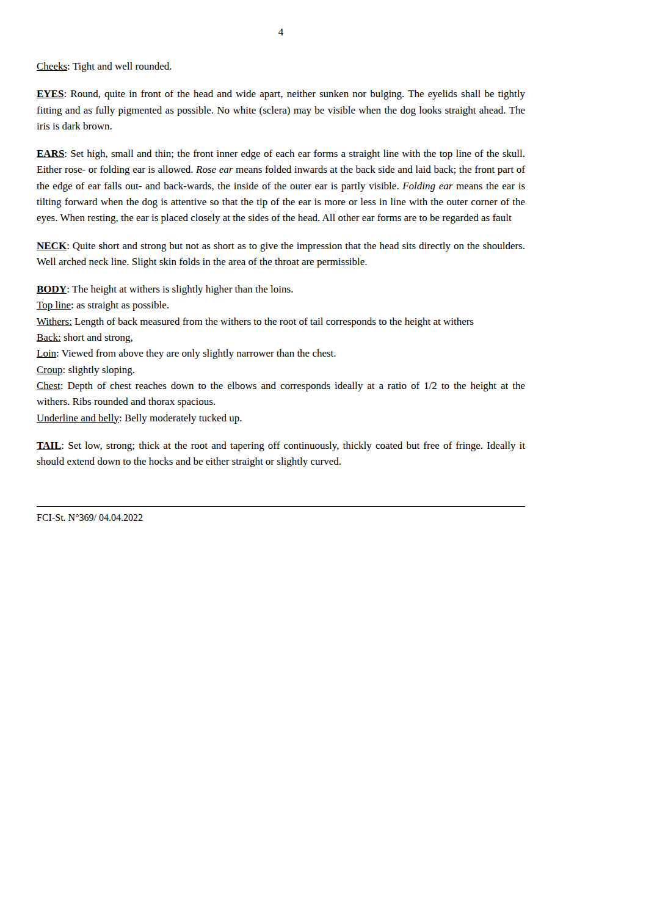4
Cheeks: Tight and well rounded.
EYES: Round, quite in front of the head and wide apart, neither sunken nor bulging. The eyelids shall be tightly fitting and as fully pigmented as possible. No white (sclera) may be visible when the dog looks straight ahead. The iris is dark brown.
EARS: Set high, small and thin; the front inner edge of each ear forms a straight line with the top line of the skull. Either rose- or folding ear is allowed. Rose ear means folded inwards at the back side and laid back; the front part of the edge of ear falls out- and back-wards, the inside of the outer ear is partly visible. Folding ear means the ear is tilting forward when the dog is attentive so that the tip of the ear is more or less in line with the outer corner of the eyes. When resting, the ear is placed closely at the sides of the head. All other ear forms are to be regarded as fault
NECK: Quite short and strong but not as short as to give the impression that the head sits directly on the shoulders. Well arched neck line. Slight skin folds in the area of the throat are permissible.
BODY: The height at withers is slightly higher than the loins.
Top line: as straight as possible.
Withers: Length of back measured from the withers to the root of tail corresponds to the height at withers
Back: short and strong,
Loin: Viewed from above they are only slightly narrower than the chest.
Croup: slightly sloping.
Chest: Depth of chest reaches down to the elbows and corresponds ideally at a ratio of 1/2 to the height at the withers. Ribs rounded and thorax spacious.
Underline and belly: Belly moderately tucked up.
TAIL: Set low, strong; thick at the root and tapering off continuously, thickly coated but free of fringe. Ideally it should extend down to the hocks and be either straight or slightly curved.
FCI-St. N°369/ 04.04.2022